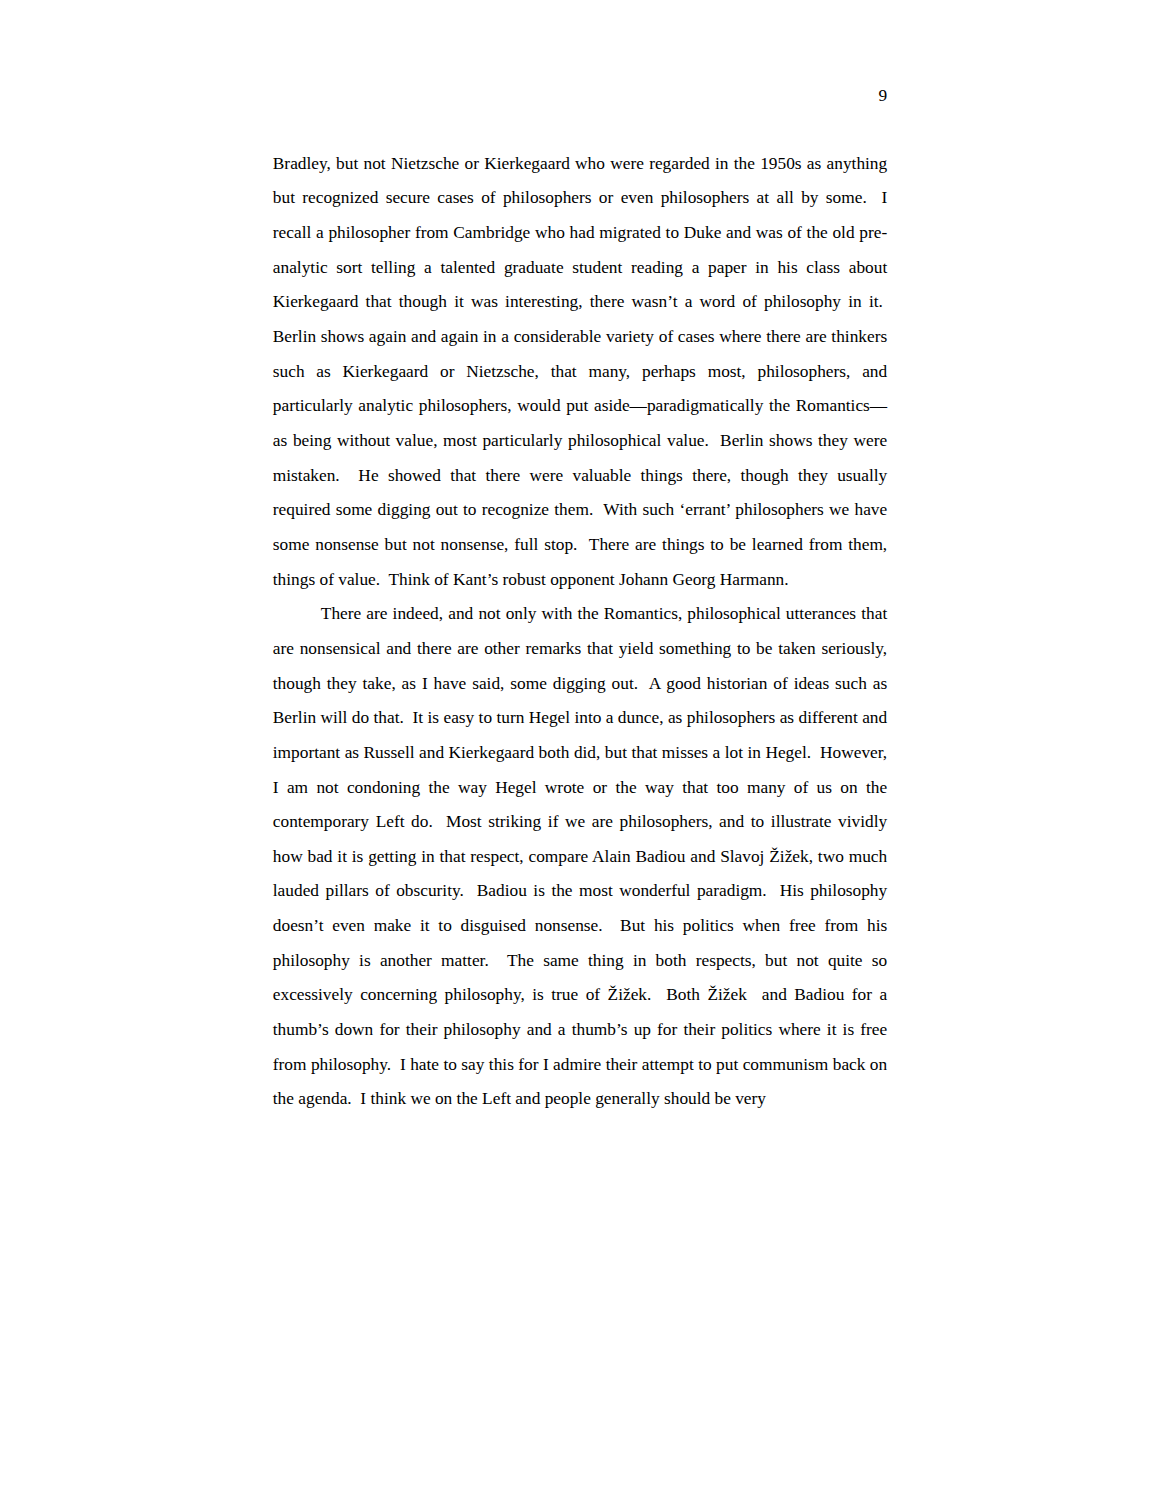9
Bradley, but not Nietzsche or Kierkegaard who were regarded in the 1950s as anything but recognized secure cases of philosophers or even philosophers at all by some. I recall a philosopher from Cambridge who had migrated to Duke and was of the old pre-analytic sort telling a talented graduate student reading a paper in his class about Kierkegaard that though it was interesting, there wasn’t a word of philosophy in it. Berlin shows again and again in a considerable variety of cases where there are thinkers such as Kierkegaard or Nietzsche, that many, perhaps most, philosophers, and particularly analytic philosophers, would put aside—paradigmatically the Romantics—as being without value, most particularly philosophical value. Berlin shows they were mistaken. He showed that there were valuable things there, though they usually required some digging out to recognize them. With such ‘errant’ philosophers we have some nonsense but not nonsense, full stop. There are things to be learned from them, things of value. Think of Kant’s robust opponent Johann Georg Harmann.
There are indeed, and not only with the Romantics, philosophical utterances that are nonsensical and there are other remarks that yield something to be taken seriously, though they take, as I have said, some digging out. A good historian of ideas such as Berlin will do that. It is easy to turn Hegel into a dunce, as philosophers as different and important as Russell and Kierkegaard both did, but that misses a lot in Hegel. However, I am not condoning the way Hegel wrote or the way that too many of us on the contemporary Left do. Most striking if we are philosophers, and to illustrate vividly how bad it is getting in that respect, compare Alain Badiou and Slavoj Žižek, two much lauded pillars of obscurity. Badiou is the most wonderful paradigm. His philosophy doesn’t even make it to disguised nonsense. But his politics when free from his philosophy is another matter. The same thing in both respects, but not quite so excessively concerning philosophy, is true of Žižek. Both Žižek and Badiou for a thumb’s down for their philosophy and a thumb’s up for their politics where it is free from philosophy. I hate to say this for I admire their attempt to put communism back on the agenda. I think we on the Left and people generally should be very